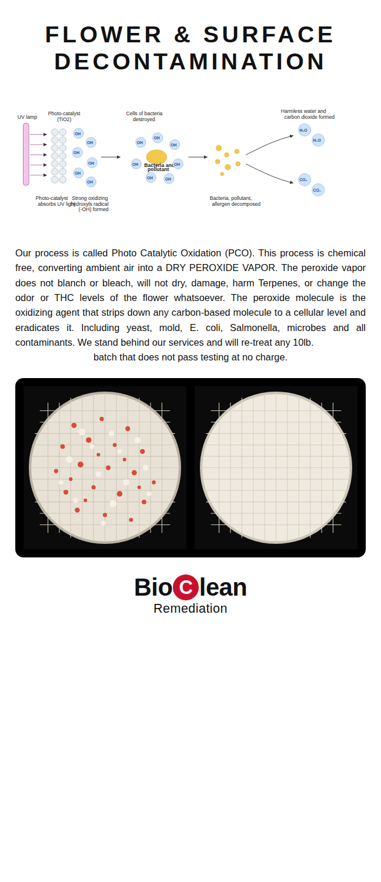Flower & Surface Decontamination
UV lamp Photo-catalyst (TiO2) Photo-catalyst absorbs UV light OH OH OH OH OH OH Strong oxidizing hydroxyls radical (-OH) formed Cells of bacteria destroyed Bacteria and pollutant OH OH OH OH OH OH OH Bacteria, pollutant, allergen decomposed Harmless water and carbon dioxide formed H₂O H₂O CO₂ CO₂
Our process is called Photo Catalytic Oxidation (PCO). This process is chemical free, converting ambient air into a DRY PEROXIDE VAPOR. The peroxide vapor does not blanch or bleach, will not dry, damage, harm Terpenes, or change the odor or THC levels of the flower whatsoever. The peroxide molecule is the oxidizing agent that strips down any carbon-based molecule to a cellular level and eradicates it. Including yeast, mold, E. coli, Salmonella, microbes and all contaminants. We stand behind our services and will re-treat any 10lb. batch that does not pass testing at no charge.
Bio lean Remediation